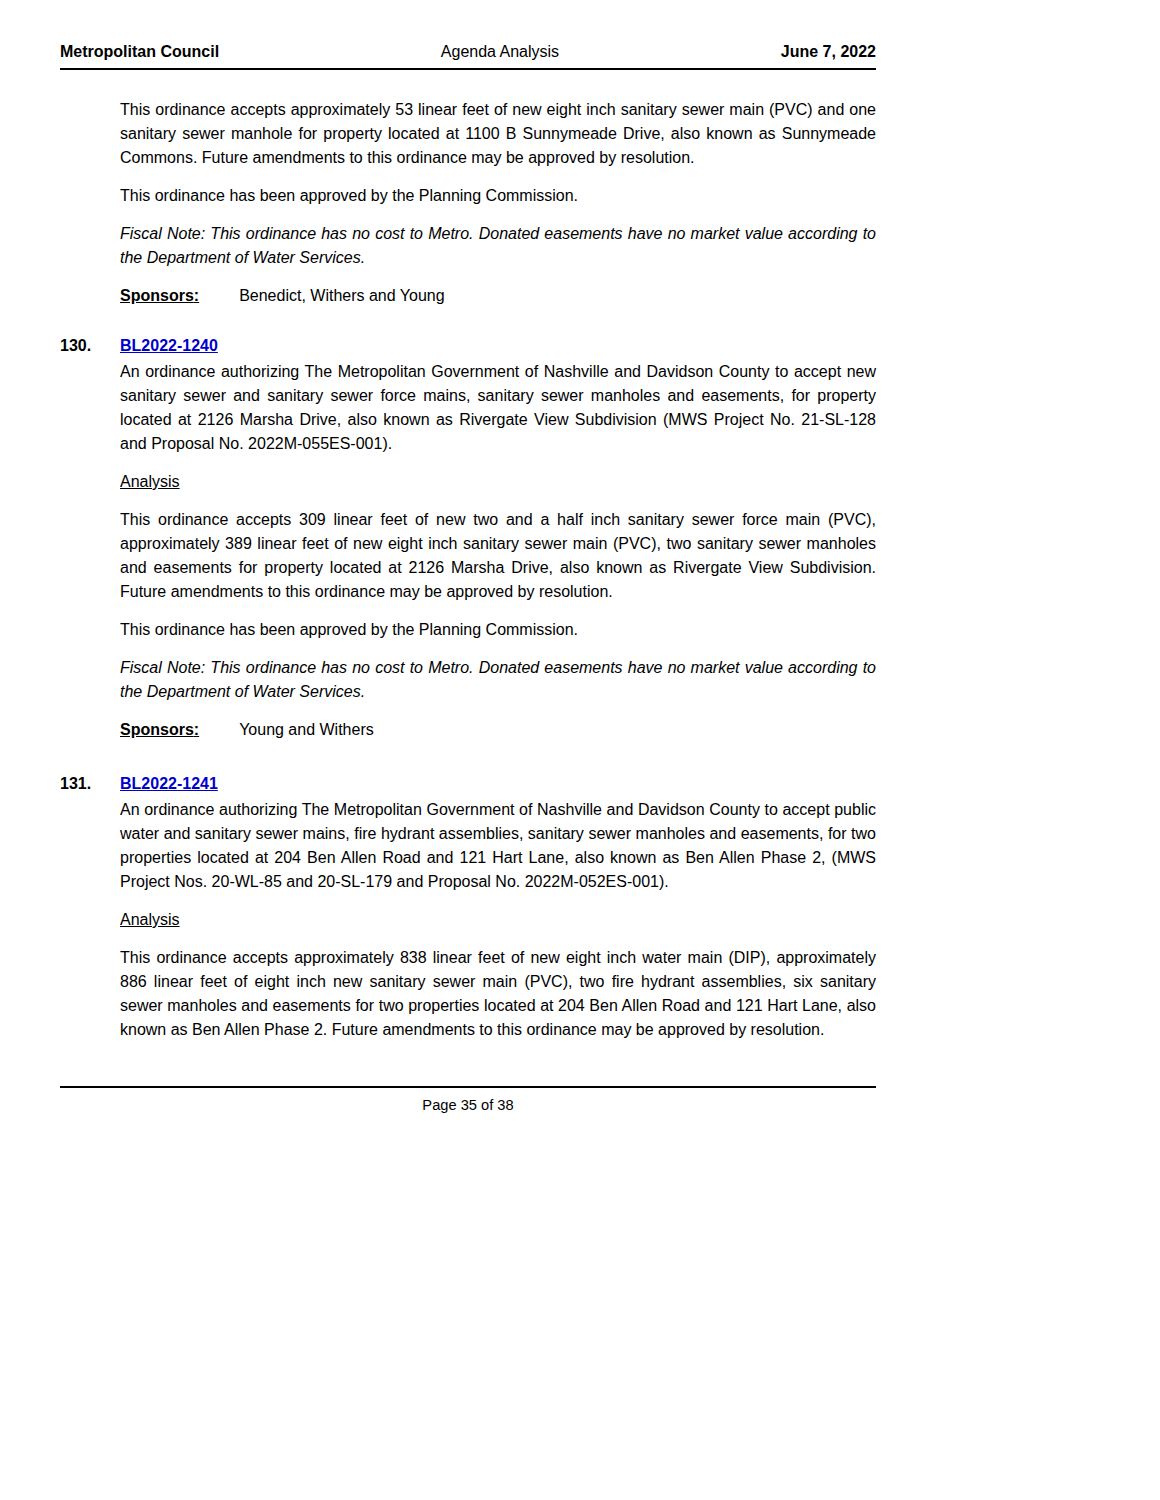Metropolitan Council Agenda Analysis June 7, 2022
This ordinance accepts approximately 53 linear feet of new eight inch sanitary sewer main (PVC) and one sanitary sewer manhole for property located at 1100 B Sunnymeade Drive, also known as Sunnymeade Commons. Future amendments to this ordinance may be approved by resolution.
This ordinance has been approved by the Planning Commission.
Fiscal Note: This ordinance has no cost to Metro. Donated easements have no market value according to the Department of Water Services.
Sponsors: Benedict, Withers and Young
130.
BL2022-1240
An ordinance authorizing The Metropolitan Government of Nashville and Davidson County to accept new sanitary sewer and sanitary sewer force mains, sanitary sewer manholes and easements, for property located at 2126 Marsha Drive, also known as Rivergate View Subdivision (MWS Project No. 21-SL-128 and Proposal No. 2022M-055ES-001).
Analysis
This ordinance accepts 309 linear feet of new two and a half inch sanitary sewer force main (PVC), approximately 389 linear feet of new eight inch sanitary sewer main (PVC), two sanitary sewer manholes and easements for property located at 2126 Marsha Drive, also known as Rivergate View Subdivision. Future amendments to this ordinance may be approved by resolution.
This ordinance has been approved by the Planning Commission.
Fiscal Note: This ordinance has no cost to Metro. Donated easements have no market value according to the Department of Water Services.
Sponsors: Young and Withers
131.
BL2022-1241
An ordinance authorizing The Metropolitan Government of Nashville and Davidson County to accept public water and sanitary sewer mains, fire hydrant assemblies, sanitary sewer manholes and easements, for two properties located at 204 Ben Allen Road and 121 Hart Lane, also known as Ben Allen Phase 2, (MWS Project Nos. 20-WL-85 and 20-SL-179 and Proposal No. 2022M-052ES-001).
Analysis
This ordinance accepts approximately 838 linear feet of new eight inch water main (DIP), approximately 886 linear feet of eight inch new sanitary sewer main (PVC), two fire hydrant assemblies, six sanitary sewer manholes and easements for two properties located at 204 Ben Allen Road and 121 Hart Lane, also known as Ben Allen Phase 2. Future amendments to this ordinance may be approved by resolution.
Page 35 of 38